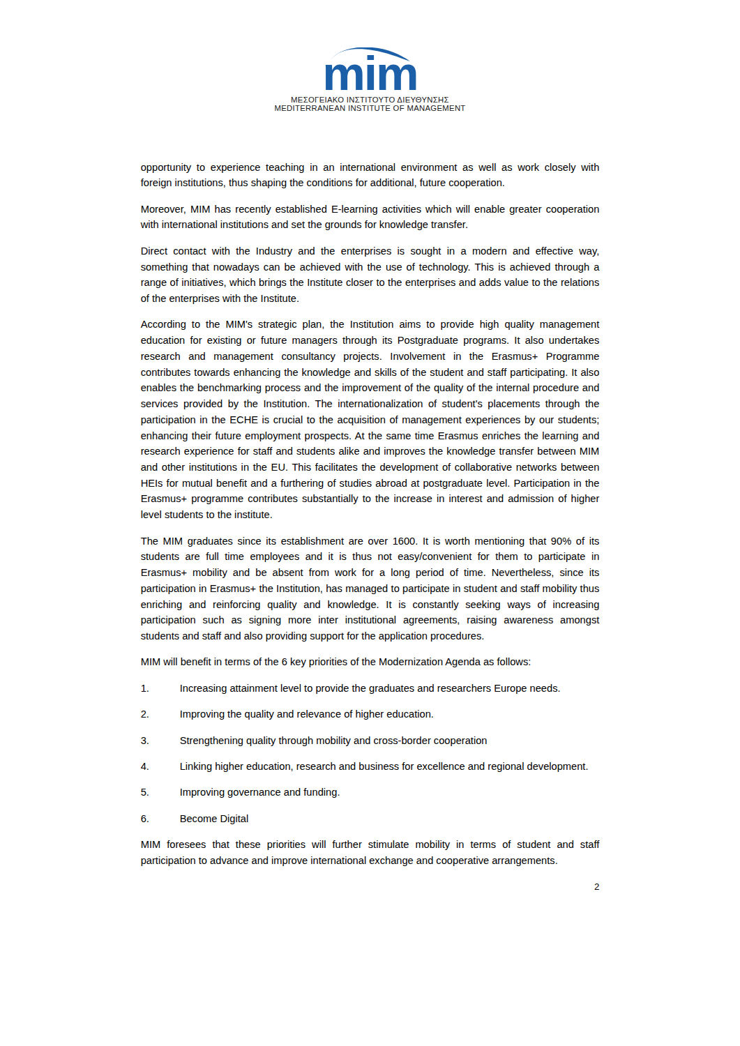mim
ΜΕΣΟΓΕΙΑΚΟ ΙΝΣΤΙΤΟΥΤΟ ΔΙΕΥΘΥΝΣΗΣ
MEDITERRANEAN INSTITUTE OF MANAGEMENT
opportunity to experience teaching in an international environment as well as work closely with foreign institutions, thus shaping the conditions for additional, future cooperation.
Moreover, MIM has recently established E-learning activities which will enable greater cooperation with international institutions and set the grounds for knowledge transfer.
Direct contact with the Industry and the enterprises is sought in a modern and effective way, something that nowadays can be achieved with the use of technology. This is achieved through a range of initiatives, which brings the Institute closer to the enterprises and adds value to the relations of the enterprises with the Institute.
According to the MIM's strategic plan, the Institution aims to provide high quality management education for existing or future managers through its Postgraduate programs. It also undertakes research and management consultancy projects. Involvement in the Erasmus+ Programme contributes towards enhancing the knowledge and skills of the student and staff participating. It also enables the benchmarking process and the improvement of the quality of the internal procedure and services provided by the Institution. The internationalization of student's placements through the participation in the ECHE is crucial to the acquisition of management experiences by our students; enhancing their future employment prospects. At the same time Erasmus enriches the learning and research experience for staff and students alike and improves the knowledge transfer between MIM and other institutions in the EU. This facilitates the development of collaborative networks between HEIs for mutual benefit and a furthering of studies abroad at postgraduate level. Participation in the Erasmus+ programme contributes substantially to the increase in interest and admission of higher level students to the institute.
The MIM graduates since its establishment are over 1600. It is worth mentioning that 90% of its students are full time employees and it is thus not easy/convenient for them to participate in Erasmus+ mobility and be absent from work for a long period of time. Nevertheless, since its participation in Erasmus+ the Institution, has managed to participate in student and staff mobility thus enriching and reinforcing quality and knowledge. It is constantly seeking ways of increasing participation such as signing more inter institutional agreements, raising awareness amongst students and staff and also providing support for the application procedures.
MIM will benefit in terms of the 6 key priorities of the Modernization Agenda as follows:
1. Increasing attainment level to provide the graduates and researchers Europe needs.
2. Improving the quality and relevance of higher education.
3. Strengthening quality through mobility and cross-border cooperation
4. Linking higher education, research and business for excellence and regional development.
5. Improving governance and funding.
6. Become Digital
MIM foresees that these priorities will further stimulate mobility in terms of student and staff participation to advance and improve international exchange and cooperative arrangements.
2